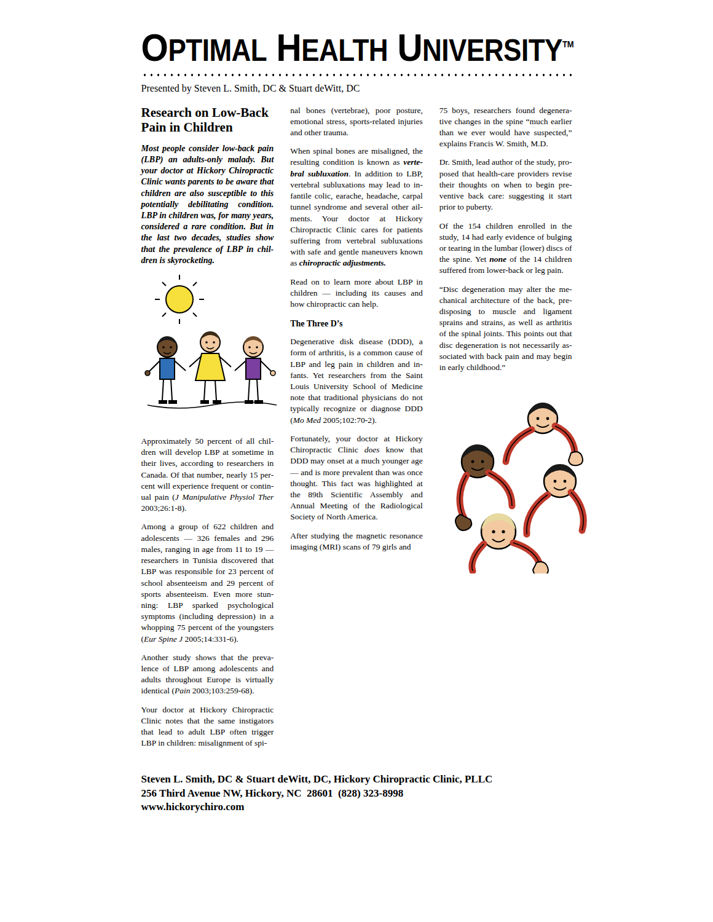OPTIMAL HEALTH UNIVERSITY TM
Presented by Steven L. Smith, DC & Stuart deWitt, DC
Research on Low-Back Pain in Children
Most people consider low-back pain (LBP) an adults-only malady. But your doctor at Hickory Chiropractic Clinic wants parents to be aware that children are also susceptible to this potentially debilitating condition. LBP in children was, for many years, considered a rare condition. But in the last two decades, studies show that the prevalence of LBP in children is skyrocketing.
Approximately 50 percent of all children will develop LBP at sometime in their lives, according to researchers in Canada. Of that number, nearly 15 percent will experience frequent or continual pain (J Manipulative Physiol Ther 2003;26:1-8).
Among a group of 622 children and adolescents — 326 females and 296 males, ranging in age from 11 to 19 — researchers in Tunisia discovered that LBP was responsible for 23 percent of school absenteeism and 29 percent of sports absenteeism. Even more stunning: LBP sparked psychological symptoms (including depression) in a whopping 75 percent of the youngsters (Eur Spine J 2005;14:331-6).
Another study shows that the prevalence of LBP among adolescents and adults throughout Europe is virtually identical (Pain 2003;103:259-68).
Your doctor at Hickory Chiropractic Clinic notes that the same instigators that lead to adult LBP often trigger LBP in children: misalignment of spi-
nal bones (vertebrae), poor posture, emotional stress, sports-related injuries and other trauma.
When spinal bones are misaligned, the resulting condition is known as vertebral subluxation. In addition to LBP, vertebral subluxations may lead to infantile colic, earache, headache, carpal tunnel syndrome and several other ailments. Your doctor at Hickory Chiropractic Clinic cares for patients suffering from vertebral subluxations with safe and gentle maneuvers known as chiropractic adjustments.
Read on to learn more about LBP in children — including its causes and how chiropractic can help.
The Three D’s
Degenerative disk disease (DDD), a form of arthritis, is a common cause of LBP and leg pain in children and infants. Yet researchers from the Saint Louis University School of Medicine note that traditional physicians do not typically recognize or diagnose DDD (Mo Med 2005;102:70-2).
Fortunately, your doctor at Hickory Chiropractic Clinic does know that DDD may onset at a much younger age — and is more prevalent than was once thought. This fact was highlighted at the 89th Scientific Assembly and Annual Meeting of the Radiological Society of North America.
After studying the magnetic resonance imaging (MRI) scans of 79 girls and
75 boys, researchers found degenerative changes in the spine “much earlier than we ever would have suspected,” explains Francis W. Smith, M.D.
Dr. Smith, lead author of the study, proposed that health-care providers revise their thoughts on when to begin preventive back care: suggesting it start prior to puberty.
Of the 154 children enrolled in the study, 14 had early evidence of bulging or tearing in the lumbar (lower) discs of the spine. Yet none of the 14 children suffered from lower-back or leg pain.
“Disc degeneration may alter the mechanical architecture of the back, predisposing to muscle and ligament sprains and strains, as well as arthritis of the spinal joints. This points out that disc degeneration is not necessarily associated with back pain and may begin in early childhood.”
Steven L. Smith, DC & Stuart deWitt, DC, Hickory Chiropractic Clinic, PLLC
256 Third Avenue NW, Hickory, NC 28601 (828) 323-8998
www.hickorychiro.com